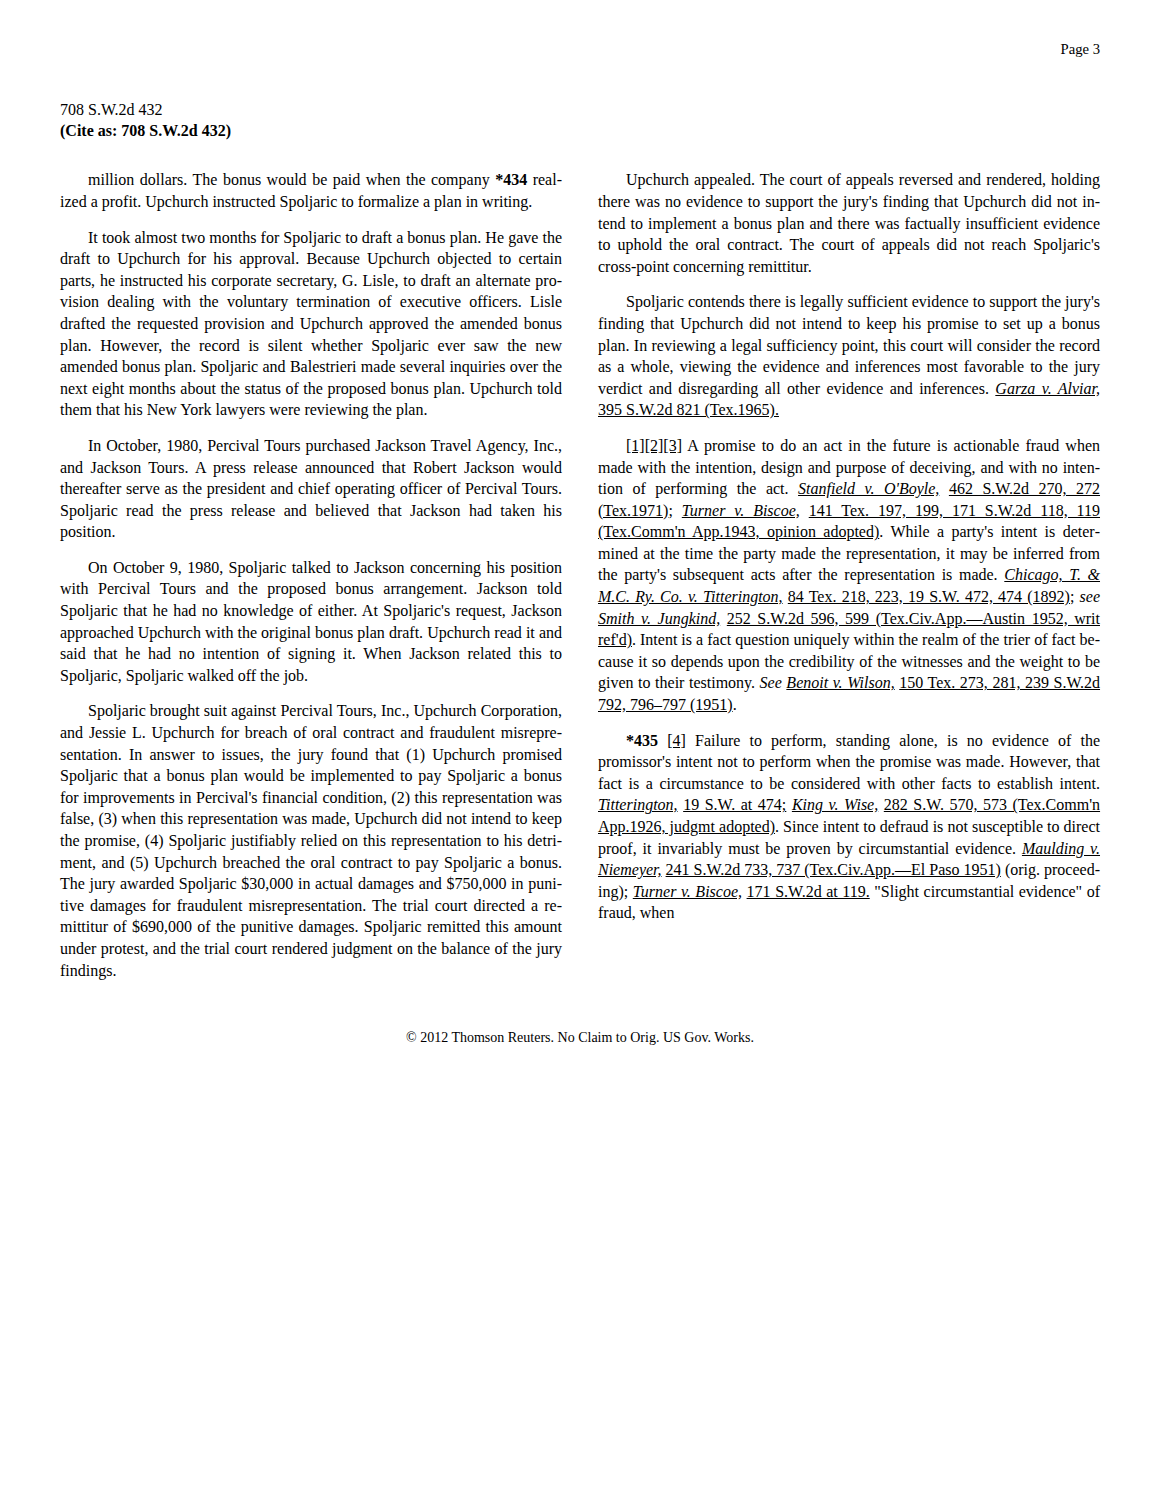Page 3
708 S.W.2d 432
(Cite as: 708 S.W.2d 432)
million dollars. The bonus would be paid when the company *434 realized a profit. Upchurch instructed Spoljaric to formalize a plan in writing.
It took almost two months for Spoljaric to draft a bonus plan. He gave the draft to Upchurch for his approval. Because Upchurch objected to certain parts, he instructed his corporate secretary, G. Lisle, to draft an alternate provision dealing with the voluntary termination of executive officers. Lisle drafted the requested provision and Upchurch approved the amended bonus plan. However, the record is silent whether Spoljaric ever saw the new amended bonus plan. Spoljaric and Balestrieri made several inquiries over the next eight months about the status of the proposed bonus plan. Upchurch told them that his New York lawyers were reviewing the plan.
In October, 1980, Percival Tours purchased Jackson Travel Agency, Inc., and Jackson Tours. A press release announced that Robert Jackson would thereafter serve as the president and chief operating officer of Percival Tours. Spoljaric read the press release and believed that Jackson had taken his position.
On October 9, 1980, Spoljaric talked to Jackson concerning his position with Percival Tours and the proposed bonus arrangement. Jackson told Spoljaric that he had no knowledge of either. At Spoljaric's request, Jackson approached Upchurch with the original bonus plan draft. Upchurch read it and said that he had no intention of signing it. When Jackson related this to Spoljaric, Spoljaric walked off the job.
Spoljaric brought suit against Percival Tours, Inc., Upchurch Corporation, and Jessie L. Upchurch for breach of oral contract and fraudulent misrepresentation. In answer to issues, the jury found that (1) Upchurch promised Spoljaric that a bonus plan would be implemented to pay Spoljaric a bonus for improvements in Percival's financial condition, (2) this representation was false, (3) when this representation was made, Upchurch did not intend to keep the promise, (4) Spoljaric justifiably relied on this representation to his detriment, and (5) Upchurch breached the oral contract to pay Spoljaric a bonus. The jury awarded Spoljaric $30,000 in actual damages and $750,000 in punitive damages for fraudulent misrepresentation. The trial court directed a remittitur of $690,000 of the punitive damages. Spoljaric remitted this amount under protest, and the trial court rendered judgment on the balance of the jury findings.
Upchurch appealed. The court of appeals reversed and rendered, holding there was no evidence to support the jury's finding that Upchurch did not intend to implement a bonus plan and there was factually insufficient evidence to uphold the oral contract. The court of appeals did not reach Spoljaric's cross-point concerning remittitur.
Spoljaric contends there is legally sufficient evidence to support the jury's finding that Upchurch did not intend to keep his promise to set up a bonus plan. In reviewing a legal sufficiency point, this court will consider the record as a whole, viewing the evidence and inferences most favorable to the jury verdict and disregarding all other evidence and inferences. Garza v. Alviar, 395 S.W.2d 821 (Tex.1965).
[1][2][3] A promise to do an act in the future is actionable fraud when made with the intention, design and purpose of deceiving, and with no intention of performing the act. Stanfield v. O'Boyle, 462 S.W.2d 270, 272 (Tex.1971); Turner v. Biscoe, 141 Tex. 197, 199, 171 S.W.2d 118, 119 (Tex.Comm'n App.1943, opinion adopted). While a party's intent is determined at the time the party made the representation, it may be inferred from the party's subsequent acts after the representation is made. Chicago, T. & M.C. Ry. Co. v. Titterington, 84 Tex. 218, 223, 19 S.W. 472, 474 (1892); see Smith v. Jungkind, 252 S.W.2d 596, 599 (Tex.Civ.App.—Austin 1952, writ ref'd). Intent is a fact question uniquely within the realm of the trier of fact because it so depends upon the credibility of the witnesses and the weight to be given to their testimony. See Benoit v. Wilson, 150 Tex. 273, 281, 239 S.W.2d 792, 796–797 (1951).
*435 [4] Failure to perform, standing alone, is no evidence of the promissor's intent not to perform when the promise was made. However, that fact is a circumstance to be considered with other facts to establish intent. Titterington, 19 S.W. at 474; King v. Wise, 282 S.W. 570, 573 (Tex.Comm'n App.1926, judgmt adopted). Since intent to defraud is not susceptible to direct proof, it invariably must be proven by circumstantial evidence. Maulding v. Niemeyer, 241 S.W.2d 733, 737 (Tex.Civ.App.—El Paso 1951) (orig. proceeding); Turner v. Biscoe, 171 S.W.2d at 119. "Slight circumstantial evidence" of fraud, when
© 2012 Thomson Reuters. No Claim to Orig. US Gov. Works.